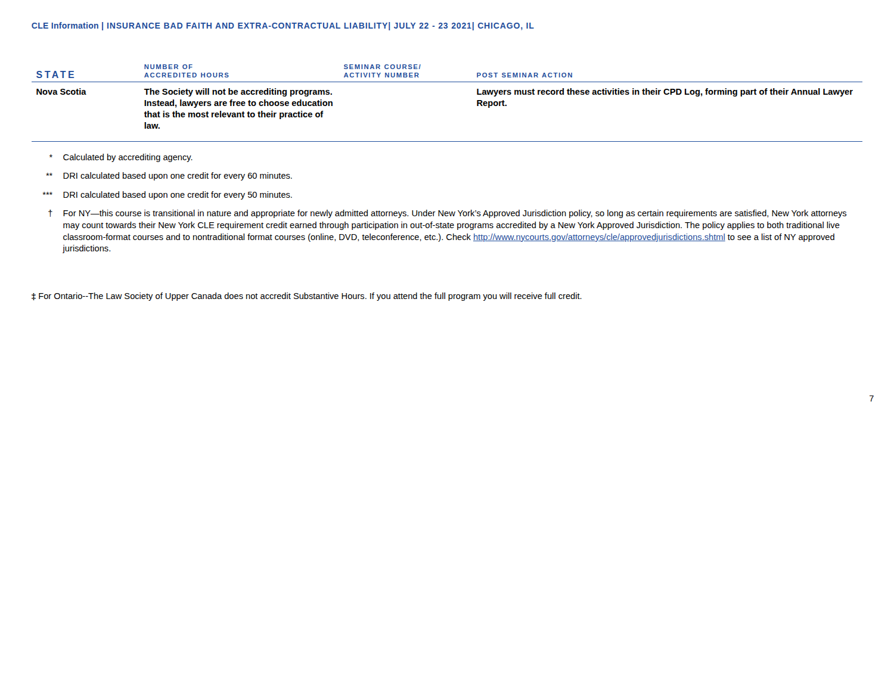CLE Information | INSURANCE BAD FAITH AND EXTRA-CONTRACTUAL LIABILITY| JULY 22 - 23 2021| CHICAGO, IL
| STATE | NUMBER OF ACCREDITED HOURS | SEMINAR COURSE/ ACTIVITY NUMBER | POST SEMINAR ACTION |
| --- | --- | --- | --- |
| Nova Scotia | The Society will not be accrediting programs. Instead, lawyers are free to choose education that is the most relevant to their practice of law. | | Lawyers must record these activities in their CPD Log, forming part of their Annual Lawyer Report. |
*
Calculated by accrediting agency.
**
DRI calculated based upon one credit for every 60 minutes.
***
DRI calculated based upon one credit for every 50 minutes.
†
For NY—this course is transitional in nature and appropriate for newly admitted attorneys. Under New York’s Approved Jurisdiction policy, so long as certain requirements are satisfied, New York attorneys may count towards their New York CLE requirement credit earned through participation in out-of-state programs accredited by a New York Approved Jurisdiction. The policy applies to both traditional live classroom-format courses and to nontraditional format courses (online, DVD, teleconference, etc.). Check http://www.nycourts.gov/attorneys/cle/approvedjurisdictions.shtml to see a list of NY approved jurisdictions.
‡ For Ontario--The Law Society of Upper Canada does not accredit Substantive Hours. If you attend the full program you will receive full credit.
7